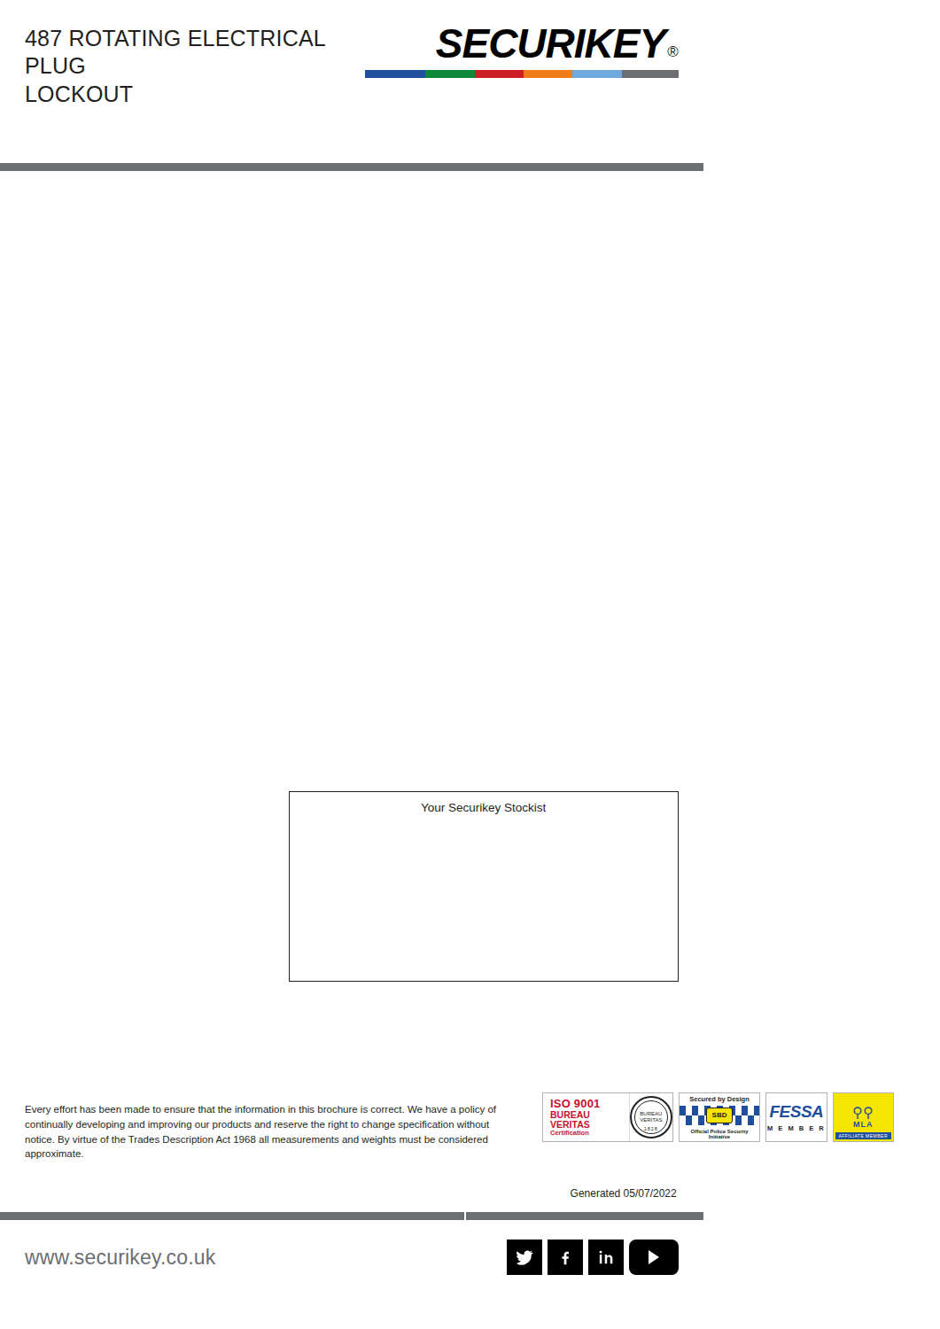487 ROTATING ELECTRICAL PLUG
LOCKOUT
SECURIKEY®
Your Securikey Stockist
Every effort has been made to ensure that the information in this brochure is correct. We have a policy of continually developing and improving our products and reserve the right to change specification without notice. By virtue of the Trades Description Act 1968 all measurements and weights must be considered approximate.
ISO 9001 BUREAU VERITAS Certification
BUREAU
VERITAS 1828
Secured by Design
SBD
Official Police Security Initiative
FESSA
M E M B E R
⚲⚲
MLA
AFFILIATE MEMBER
Generated 05/07/2022
www.securikey.co.uk